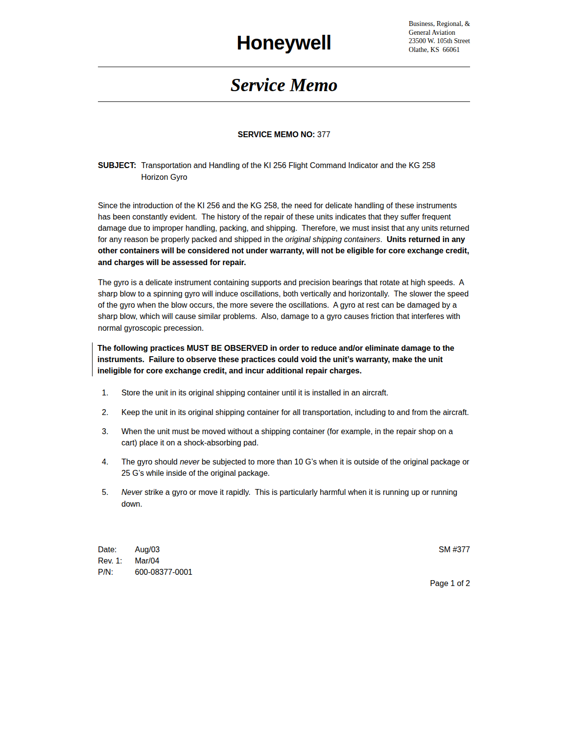Business, Regional, &
General Aviation
23500 W. 105th Street
Olathe, KS 66061
Honeywell
Service Memo
SERVICE MEMO NO: 377
SUBJECT:
Transportation and Handling of the KI 256 Flight Command Indicator and the KG 258 Horizon Gyro
Since the introduction of the KI 256 and the KG 258, the need for delicate handling of these instruments has been constantly evident. The history of the repair of these units indicates that they suffer frequent damage due to improper handling, packing, and shipping. Therefore, we must insist that any units returned for any reason be properly packed and shipped in the original shipping containers. Units returned in any other containers will be considered not under warranty, will not be eligible for core exchange credit, and charges will be assessed for repair.
The gyro is a delicate instrument containing supports and precision bearings that rotate at high speeds. A sharp blow to a spinning gyro will induce oscillations, both vertically and horizontally. The slower the speed of the gyro when the blow occurs, the more severe the oscillations. A gyro at rest can be damaged by a sharp blow, which will cause similar problems. Also, damage to a gyro causes friction that interferes with normal gyroscopic precession.
The following practices MUST BE OBSERVED in order to reduce and/or eliminate damage to the instruments. Failure to observe these practices could void the unit’s warranty, make the unit ineligible for core exchange credit, and incur additional repair charges.
Store the unit in its original shipping container until it is installed in an aircraft.
Keep the unit in its original shipping container for all transportation, including to and from the aircraft.
When the unit must be moved without a shipping container (for example, in the repair shop on a cart) place it on a shock-absorbing pad.
The gyro should never be subjected to more than 10 G’s when it is outside of the original package or 25 G’s while inside of the original package.
Never strike a gyro or move it rapidly. This is particularly harmful when it is running up or running down.
| Date: | Aug/03 |
| Rev. 1: | Mar/04 |
| P/N: | 600-08377-0001 |
SM #377
Page 1 of 2